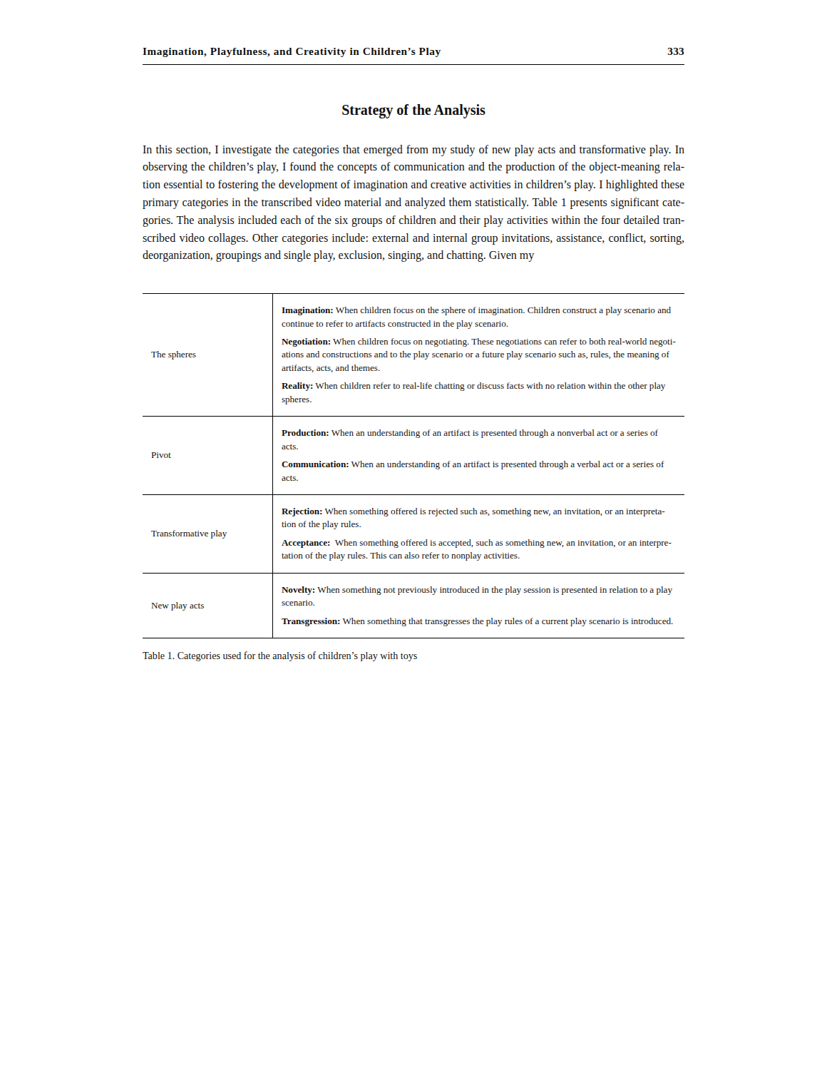Imagination, Playfulness, and Creativity in Children’s Play 333
Strategy of the Analysis
In this section, I investigate the categories that emerged from my study of new play acts and transformative play. In observing the children’s play, I found the concepts of communication and the production of the object-meaning relation essential to fostering the development of imagination and creative activities in children’s play. I highlighted these primary categories in the transcribed video material and analyzed them statistically. Table 1 presents significant categories. The analysis included each of the six groups of children and their play activities within the four detailed transcribed video collages. Other categories include: external and internal group invitations, assistance, conflict, sorting, deorganization, groupings and single play, exclusion, singing, and chatting. Given my
| The spheres | Imagination: When children focus on the sphere of imagination. Children construct a play scenario and continue to refer to artifacts constructed in the play scenario. Negotiation: When children focus on negotiating. These negotiations can refer to both real-world negotiations and constructions and to the play scenario or a future play scenario such as, rules, the meaning of artifacts, acts, and themes. Reality: When children refer to real-life chatting or discuss facts with no relation within the other play spheres. |
| Pivot | Production: When an understanding of an artifact is presented through a nonverbal act or a series of acts. Communication: When an understanding of an artifact is presented through a verbal act or a series of acts. |
| Transformative play | Rejection: When something offered is rejected such as, something new, an invitation, or an interpretation of the play rules. Acceptance: When something offered is accepted, such as something new, an invitation, or an interpretation of the play rules. This can also refer to nonplay activities. |
| New play acts | Novelty: When something not previously introduced in the play session is presented in relation to a play scenario. Transgression: When something that transgresses the play rules of a current play scenario is introduced. |
Table 1. Categories used for the analysis of children’s play with toys